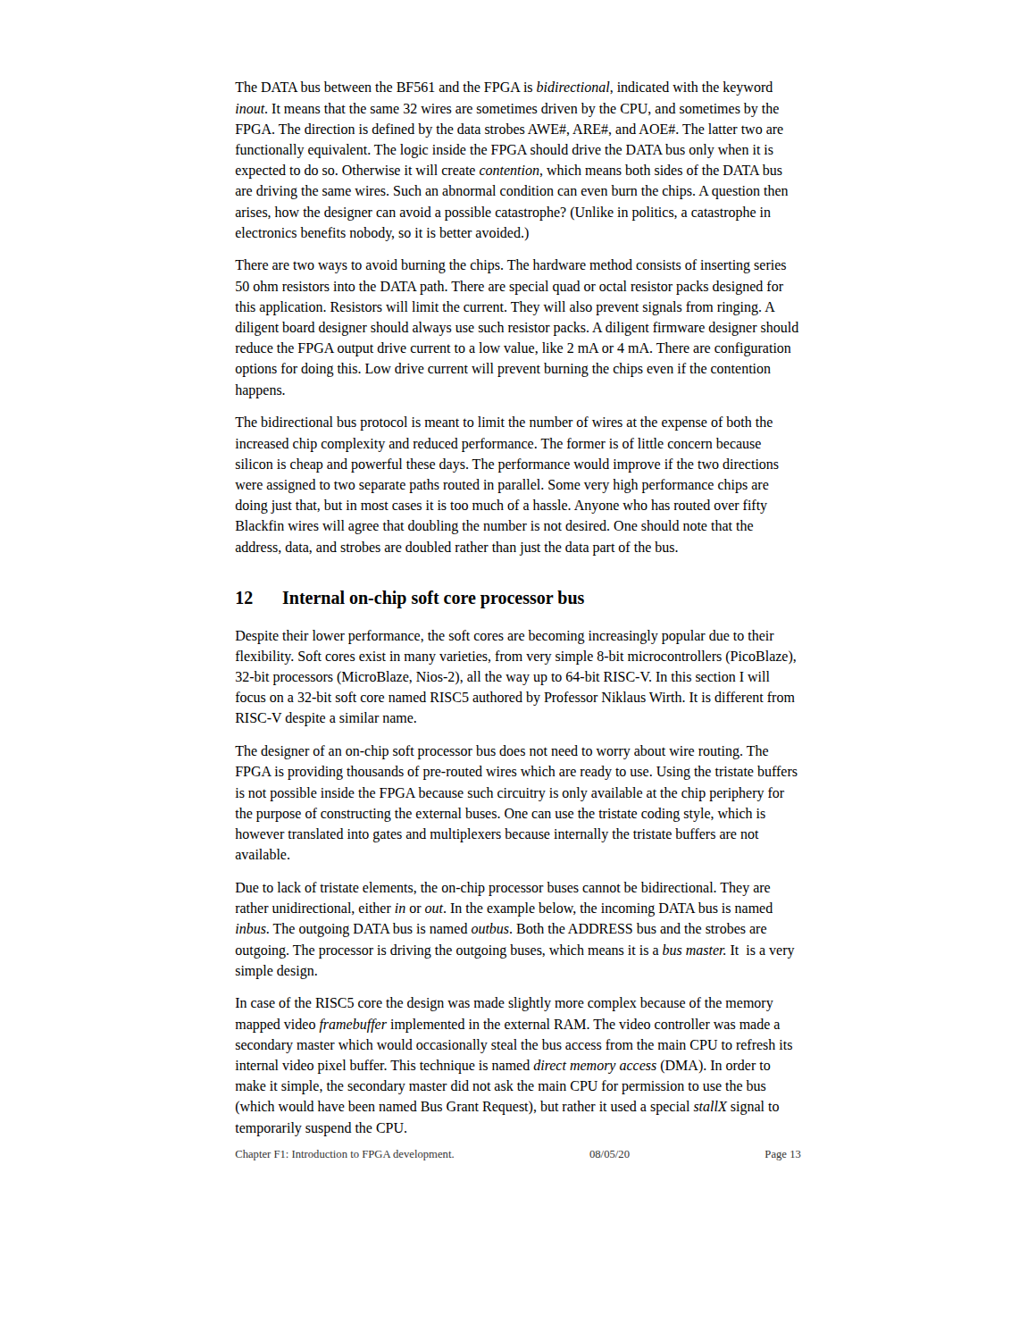The DATA bus between the BF561 and the FPGA is bidirectional, indicated with the keyword inout. It means that the same 32 wires are sometimes driven by the CPU, and sometimes by the FPGA. The direction is defined by the data strobes AWE#, ARE#, and AOE#. The latter two are functionally equivalent. The logic inside the FPGA should drive the DATA bus only when it is expected to do so. Otherwise it will create contention, which means both sides of the DATA bus are driving the same wires. Such an abnormal condition can even burn the chips. A question then arises, how the designer can avoid a possible catastrophe? (Unlike in politics, a catastrophe in electronics benefits nobody, so it is better avoided.)
There are two ways to avoid burning the chips. The hardware method consists of inserting series 50 ohm resistors into the DATA path. There are special quad or octal resistor packs designed for this application. Resistors will limit the current. They will also prevent signals from ringing. A diligent board designer should always use such resistor packs. A diligent firmware designer should reduce the FPGA output drive current to a low value, like 2 mA or 4 mA. There are configuration options for doing this. Low drive current will prevent burning the chips even if the contention happens.
The bidirectional bus protocol is meant to limit the number of wires at the expense of both the increased chip complexity and reduced performance. The former is of little concern because silicon is cheap and powerful these days. The performance would improve if the two directions were assigned to two separate paths routed in parallel. Some very high performance chips are doing just that, but in most cases it is too much of a hassle. Anyone who has routed over fifty Blackfin wires will agree that doubling the number is not desired. One should note that the address, data, and strobes are doubled rather than just the data part of the bus.
12 Internal on-chip soft core processor bus
Despite their lower performance, the soft cores are becoming increasingly popular due to their flexibility. Soft cores exist in many varieties, from very simple 8-bit microcontrollers (PicoBlaze), 32-bit processors (MicroBlaze, Nios-2), all the way up to 64-bit RISC-V. In this section I will focus on a 32-bit soft core named RISC5 authored by Professor Niklaus Wirth. It is different from RISC-V despite a similar name.
The designer of an on-chip soft processor bus does not need to worry about wire routing. The FPGA is providing thousands of pre-routed wires which are ready to use. Using the tristate buffers is not possible inside the FPGA because such circuitry is only available at the chip periphery for the purpose of constructing the external buses. One can use the tristate coding style, which is however translated into gates and multiplexers because internally the tristate buffers are not available.
Due to lack of tristate elements, the on-chip processor buses cannot be bidirectional. They are rather unidirectional, either in or out. In the example below, the incoming DATA bus is named inbus. The outgoing DATA bus is named outbus. Both the ADDRESS bus and the strobes are outgoing. The processor is driving the outgoing buses, which means it is a bus master. It is a very simple design.
In case of the RISC5 core the design was made slightly more complex because of the memory mapped video framebuffer implemented in the external RAM. The video controller was made a secondary master which would occasionally steal the bus access from the main CPU to refresh its internal video pixel buffer. This technique is named direct memory access (DMA). In order to make it simple, the secondary master did not ask the main CPU for permission to use the bus (which would have been named Bus Grant Request), but rather it used a special stallX signal to temporarily suspend the CPU.
Chapter F1: Introduction to FPGA development.
08/05/20
Page 13